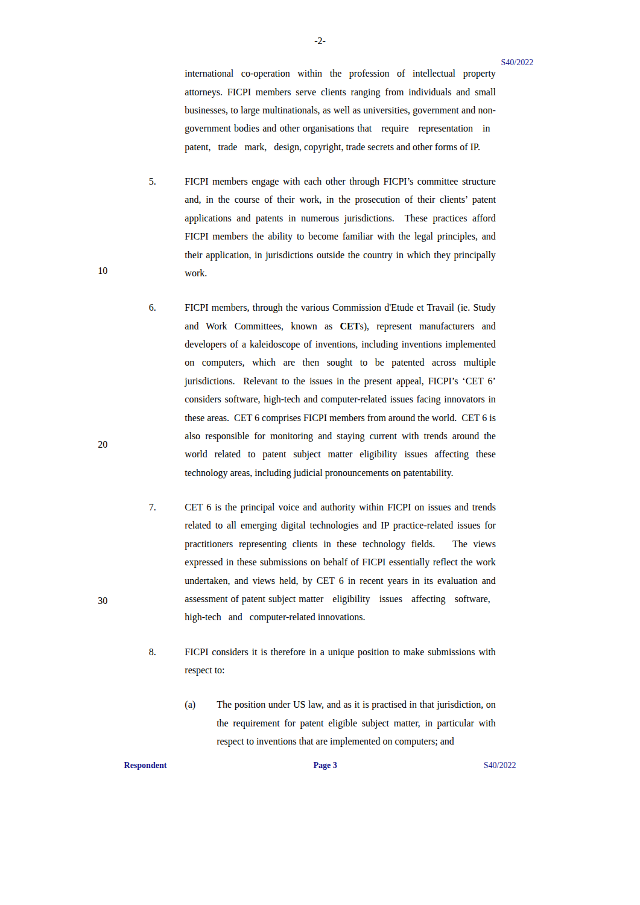-2-
S40/2022
10 20 30
international co-operation within the profession of intellectual property attorneys. FICPI members serve clients ranging from individuals and small businesses, to large multinationals, as well as universities, government and non-government bodies and other organisations that require representation in patent, trade mark, design, copyright, trade secrets and other forms of IP.
5. FICPI members engage with each other through FICPI’s committee structure and, in the course of their work, in the prosecution of their clients’ patent applications and patents in numerous jurisdictions. These practices afford FICPI members the ability to become familiar with the legal principles, and their application, in jurisdictions outside the country in which they principally work.
6. FICPI members, through the various Commission d'Etude et Travail (ie. Study and Work Committees, known as CETs), represent manufacturers and developers of a kaleidoscope of inventions, including inventions implemented on computers, which are then sought to be patented across multiple jurisdictions. Relevant to the issues in the present appeal, FICPI’s ‘CET 6’ considers software, high-tech and computer-related issues facing innovators in these areas. CET 6 comprises FICPI members from around the world. CET 6 is also responsible for monitoring and staying current with trends around the world related to patent subject matter eligibility issues affecting these technology areas, including judicial pronouncements on patentability.
7. CET 6 is the principal voice and authority within FICPI on issues and trends related to all emerging digital technologies and IP practice-related issues for practitioners representing clients in these technology fields. The views expressed in these submissions on behalf of FICPI essentially reflect the work undertaken, and views held, by CET 6 in recent years in its evaluation and assessment of patent subject matter eligibility issues affecting software, high-tech and computer-related innovations.
8. FICPI considers it is therefore in a unique position to make submissions with respect to:
(a) The position under US law, and as it is practised in that jurisdiction, on the requirement for patent eligible subject matter, in particular with respect to inventions that are implemented on computers; and
Respondent S40/2022
Page 3